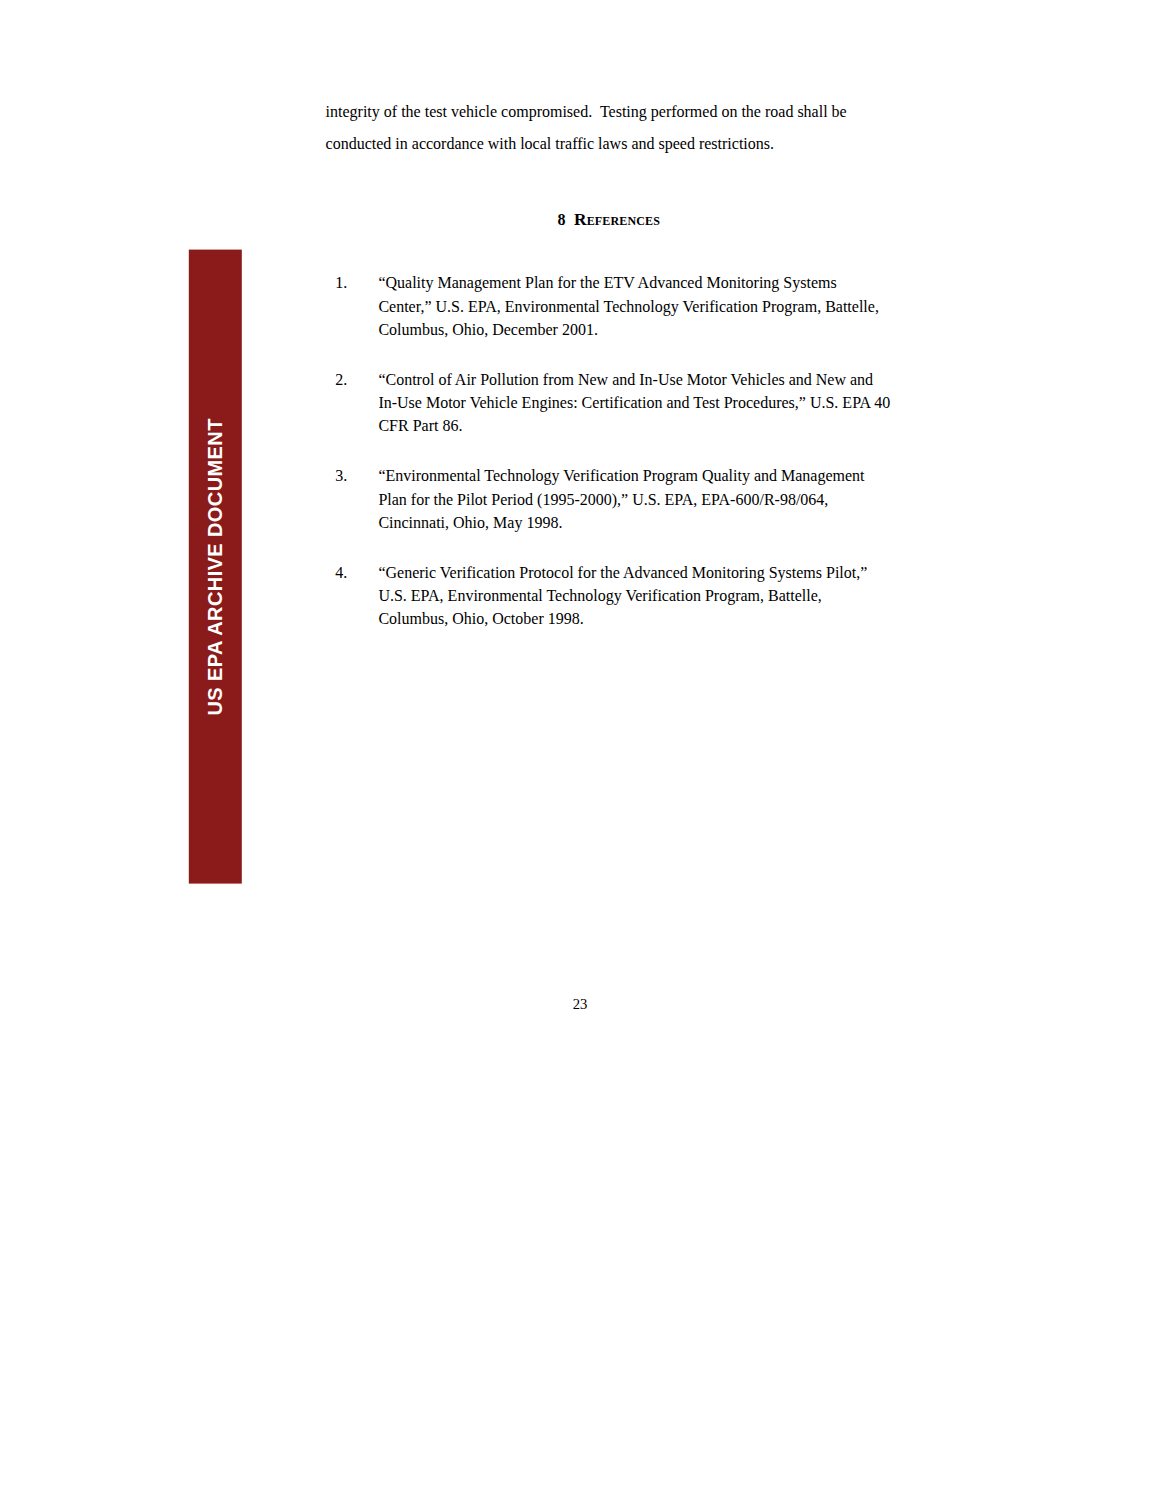US EPA ARCHIVE DOCUMENT
integrity of the test vehicle compromised. Testing performed on the road shall be conducted in accordance with local traffic laws and speed restrictions.
8 References
1. “Quality Management Plan for the ETV Advanced Monitoring Systems Center,” U.S. EPA, Environmental Technology Verification Program, Battelle, Columbus, Ohio, December 2001.
2. “Control of Air Pollution from New and In-Use Motor Vehicles and New and In-Use Motor Vehicle Engines: Certification and Test Procedures,” U.S. EPA 40 CFR Part 86.
3. “Environmental Technology Verification Program Quality and Management Plan for the Pilot Period (1995-2000),” U.S. EPA, EPA-600/R-98/064, Cincinnati, Ohio, May 1998.
4. “Generic Verification Protocol for the Advanced Monitoring Systems Pilot,” U.S. EPA, Environmental Technology Verification Program, Battelle, Columbus, Ohio, October 1998.
23